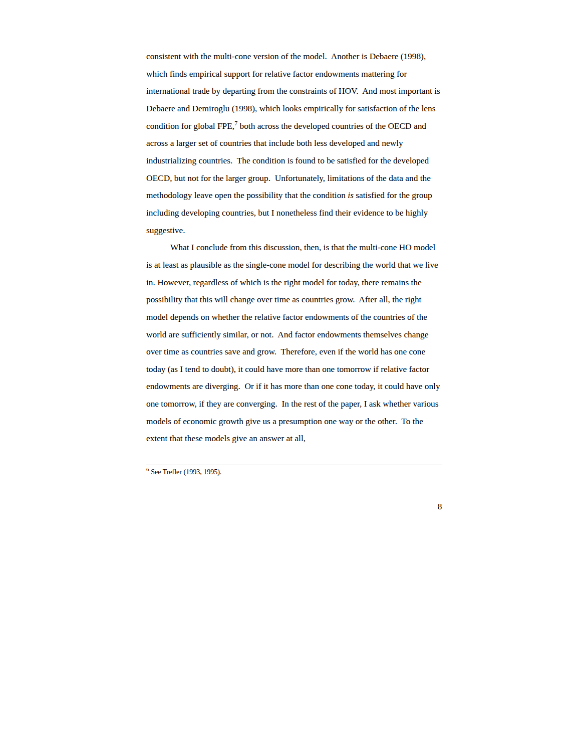consistent with the multi-cone version of the model. Another is Debaere (1998), which finds empirical support for relative factor endowments mattering for international trade by departing from the constraints of HOV. And most important is Debaere and Demiroglu (1998), which looks empirically for satisfaction of the lens condition for global FPE,7 both across the developed countries of the OECD and across a larger set of countries that include both less developed and newly industrializing countries. The condition is found to be satisfied for the developed OECD, but not for the larger group. Unfortunately, limitations of the data and the methodology leave open the possibility that the condition is satisfied for the group including developing countries, but I nonetheless find their evidence to be highly suggestive.
What I conclude from this discussion, then, is that the multi-cone HO model is at least as plausible as the single-cone model for describing the world that we live in. However, regardless of which is the right model for today, there remains the possibility that this will change over time as countries grow. After all, the right model depends on whether the relative factor endowments of the countries of the world are sufficiently similar, or not. And factor endowments themselves change over time as countries save and grow. Therefore, even if the world has one cone today (as I tend to doubt), it could have more than one tomorrow if relative factor endowments are diverging. Or if it has more than one cone today, it could have only one tomorrow, if they are converging. In the rest of the paper, I ask whether various models of economic growth give us a presumption one way or the other. To the extent that these models give an answer at all,
6 See Trefler (1993, 1995).
8